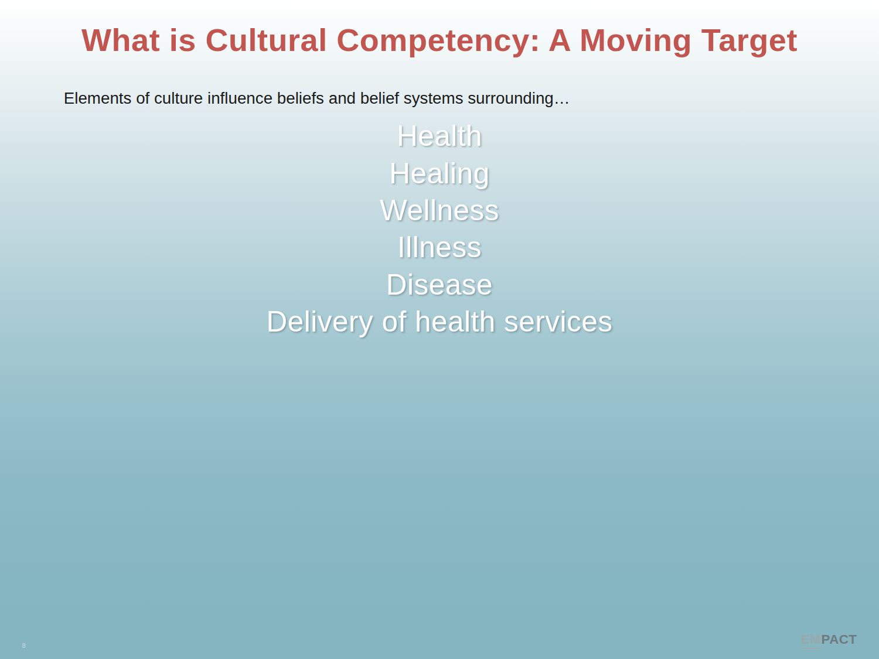What is Cultural Competency: A Moving Target
Elements of culture influence beliefs and belief systems surrounding…
Health
Healing
Wellness
Illness
Disease
Delivery of health services
8
EM PACT